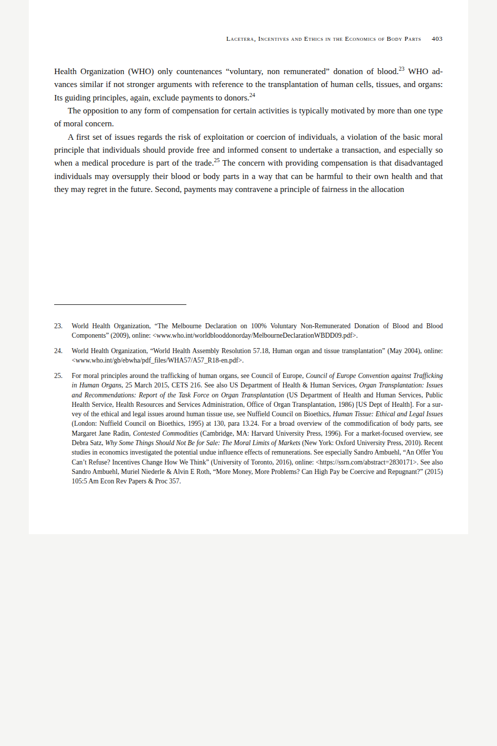Lacetera, Incentives and Ethics in the Economics of Body Parts403
Health Organization (WHO) only countenances “voluntary, non remunerated” donation of blood.23 WHO advances similar if not stronger arguments with reference to the transplantation of human cells, tissues, and organs: Its guiding principles, again, exclude payments to donors.24
The opposition to any form of compensation for certain activities is typically motivated by more than one type of moral concern.
A first set of issues regards the risk of exploitation or coercion of individuals, a violation of the basic moral principle that individuals should provide free and informed consent to undertake a transaction, and especially so when a medical procedure is part of the trade.25 The concern with providing compensation is that disadvantaged individuals may oversupply their blood or body parts in a way that can be harmful to their own health and that they may regret in the future. Second, payments may contravene a principle of fairness in the allocation
World Health Organization, “The Melbourne Declaration on 100% Voluntary Non-Remunerated Donation of Blood and Blood Components” (2009), online: <www.who.int/worldblooddonorday/MelbourneDeclarationWBDD09.pdf>.
World Health Organization, “World Health Assembly Resolution 57.18, Human organ and tissue transplantation” (May 2004), online: <www.who.int/gb/ebwha/pdf_files/WHA57/A57_R18-en.pdf>.
For moral principles around the trafficking of human organs, see Council of Europe, Council of Europe Convention against Trafficking in Human Organs, 25 March 2015, CETS 216. See also US Department of Health & Human Services, Organ Transplantation: Issues and Recommendations: Report of the Task Force on Organ Transplantation (US Department of Health and Human Services, Public Health Service, Health Resources and Services Administration, Office of Organ Transplantation, 1986) [US Dept of Health]. For a survey of the ethical and legal issues around human tissue use, see Nuffield Council on Bioethics, Human Tissue: Ethical and Legal Issues (London: Nuffield Council on Bioethics, 1995) at 130, para 13.24. For a broad overview of the commodification of body parts, see Margaret Jane Radin, Contested Commodities (Cambridge, MA: Harvard University Press, 1996). For a market-focused overview, see Debra Satz, Why Some Things Should Not Be for Sale: The Moral Limits of Markets (New York: Oxford University Press, 2010). Recent studies in economics investigated the potential undue influence effects of remunerations. See especially Sandro Ambuehl, “An Offer You Can’t Refuse? Incentives Change How We Think” (University of Toronto, 2016), online: <https://ssrn.com/abstract=2830171>. See also Sandro Ambuehl, Muriel Niederle & Alvin E Roth, “More Money, More Problems? Can High Pay be Coercive and Repugnant?” (2015) 105:5 Am Econ Rev Papers & Proc 357.